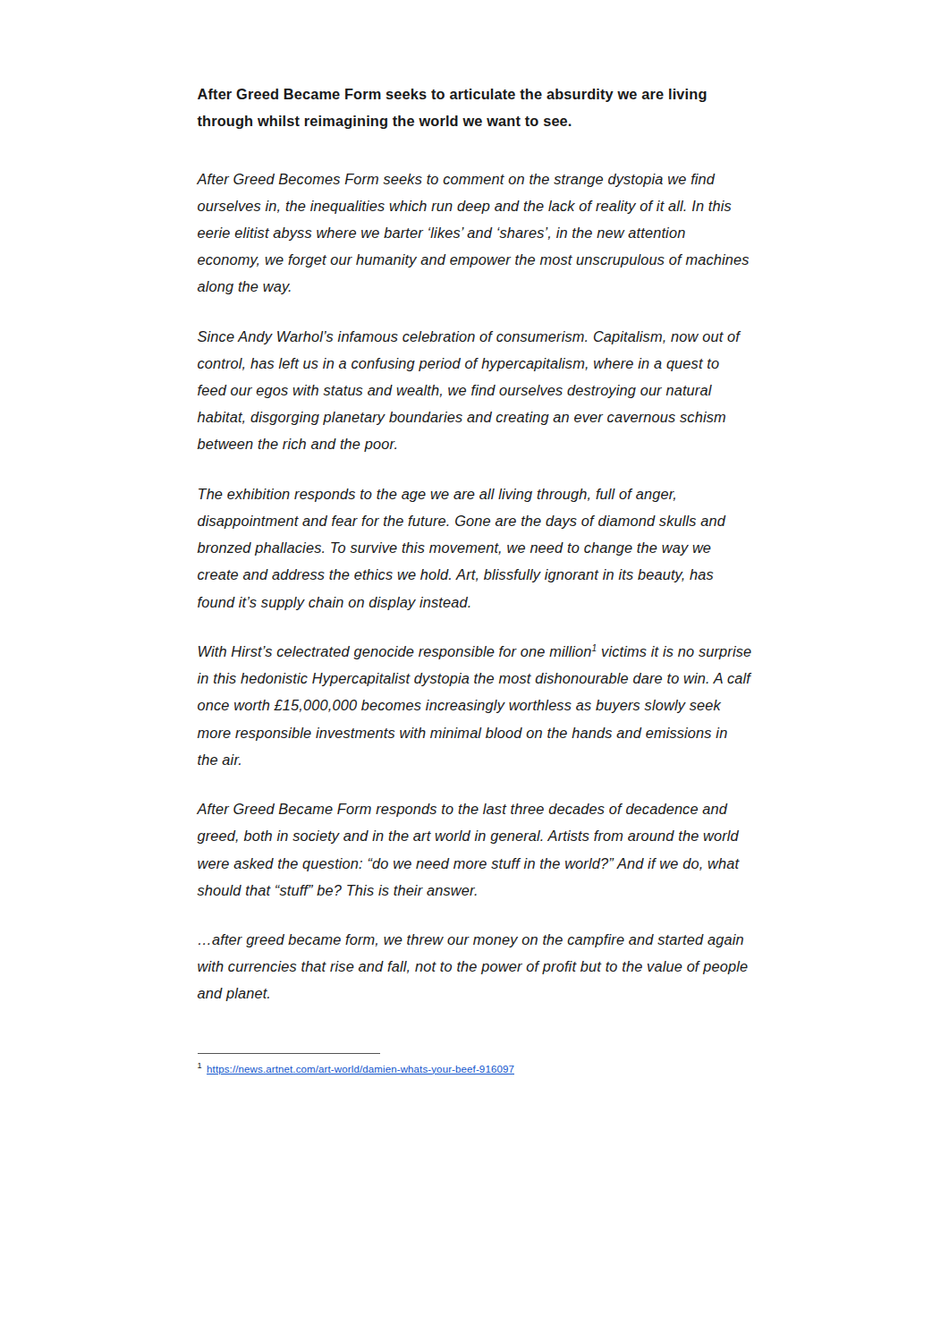After Greed Became Form seeks to articulate the absurdity we are living through whilst reimagining the world we want to see.
After Greed Becomes Form seeks to comment on the strange dystopia we find ourselves in, the inequalities which run deep and the lack of reality of it all. In this eerie elitist abyss where we barter ‘likes’ and ‘shares’, in the new attention economy, we forget our humanity and empower the most unscrupulous of machines along the way.
Since Andy Warhol’s infamous celebration of consumerism. Capitalism, now out of control, has left us in a confusing period of hypercapitalism, where in a quest to feed our egos with status and wealth, we find ourselves destroying our natural habitat, disgorging planetary boundaries and creating an ever cavernous schism between the rich and the poor.
The exhibition responds to the age we are all living through, full of anger, disappointment and fear for the future. Gone are the days of diamond skulls and bronzed phallacies. To survive this movement, we need to change the way we create and address the ethics we hold. Art, blissfully ignorant in its beauty, has found it’s supply chain on display instead.
With Hirst’s celectrated genocide responsible for one million1 victims it is no surprise in this hedonistic Hypercapitalist dystopia the most dishonourable dare to win. A calf once worth £15,000,000 becomes increasingly worthless as buyers slowly seek more responsible investments with minimal blood on the hands and emissions in the air.
After Greed Became Form responds to the last three decades of decadence and greed, both in society and in the art world in general. Artists from around the world were asked the question: “do we need more stuff in the world?” And if we do, what should that “stuff” be? This is their answer.
…after greed became form, we threw our money on the campfire and started again with currencies that rise and fall, not to the power of profit but to the value of people and planet.
1 https://news.artnet.com/art-world/damien-whats-your-beef-916097